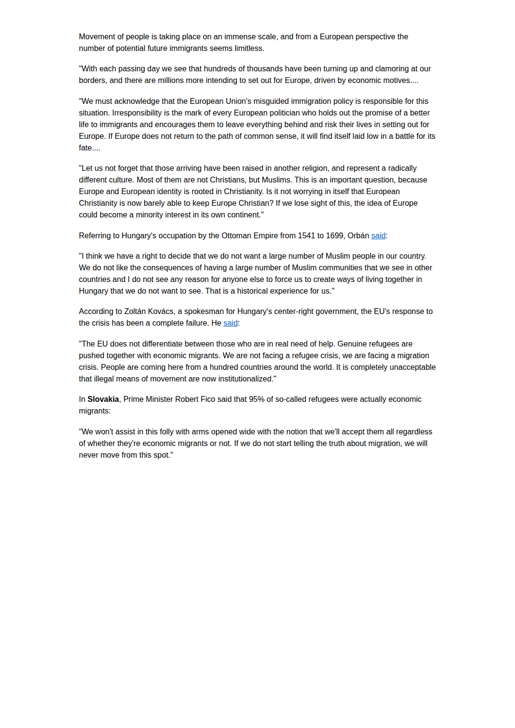Movement of people is taking place on an immense scale, and from a European perspective the number of potential future immigrants seems limitless.
"With each passing day we see that hundreds of thousands have been turning up and clamoring at our borders, and there are millions more intending to set out for Europe, driven by economic motives....
"We must acknowledge that the European Union's misguided immigration policy is responsible for this situation. Irresponsibility is the mark of every European politician who holds out the promise of a better life to immigrants and encourages them to leave everything behind and risk their lives in setting out for Europe. If Europe does not return to the path of common sense, it will find itself laid low in a battle for its fate....
"Let us not forget that those arriving have been raised in another religion, and represent a radically different culture. Most of them are not Christians, but Muslims. This is an important question, because Europe and European identity is rooted in Christianity. Is it not worrying in itself that European Christianity is now barely able to keep Europe Christian? If we lose sight of this, the idea of Europe could become a minority interest in its own continent."
Referring to Hungary's occupation by the Ottoman Empire from 1541 to 1699, Orbán said:
"I think we have a right to decide that we do not want a large number of Muslim people in our country. We do not like the consequences of having a large number of Muslim communities that we see in other countries and I do not see any reason for anyone else to force us to create ways of living together in Hungary that we do not want to see. That is a historical experience for us."
According to Zoltán Kovács, a spokesman for Hungary's center-right government, the EU's response to the crisis has been a complete failure. He said:
"The EU does not differentiate between those who are in real need of help. Genuine refugees are pushed together with economic migrants. We are not facing a refugee crisis, we are facing a migration crisis. People are coming here from a hundred countries around the world. It is completely unacceptable that illegal means of movement are now institutionalized."
In Slovakia, Prime Minister Robert Fico said that 95% of so-called refugees were actually economic migrants:
"We won't assist in this folly with arms opened wide with the notion that we'll accept them all regardless of whether they're economic migrants or not. If we do not start telling the truth about migration, we will never move from this spot."